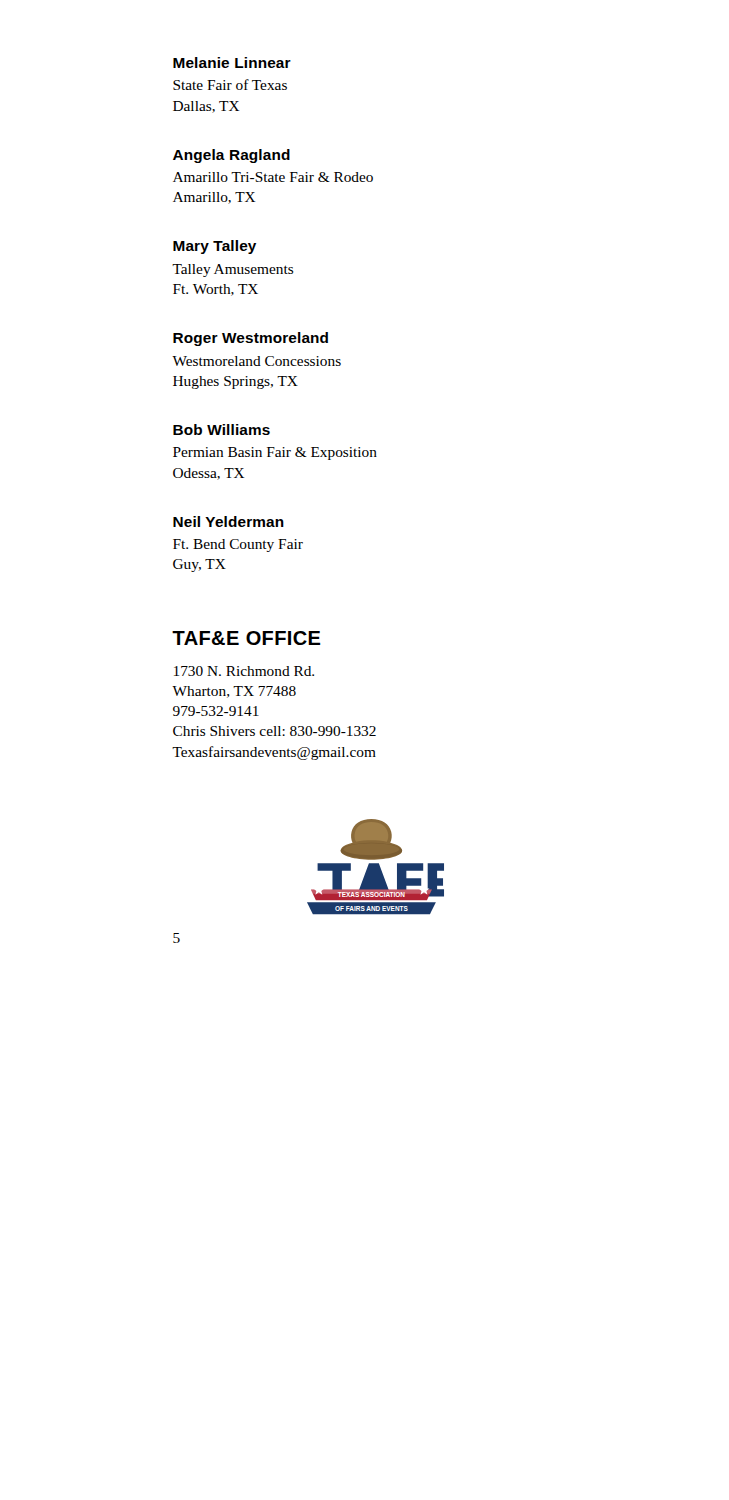Melanie Linnear
State Fair of Texas
Dallas, TX
Angela Ragland
Amarillo Tri-State Fair & Rodeo
Amarillo, TX
Mary Talley
Talley Amusements
Ft. Worth, TX
Roger Westmoreland
Westmoreland Concessions
Hughes Springs, TX
Bob Williams
Permian Basin Fair & Exposition
Odessa, TX
Neil Yelderman
Ft. Bend County Fair
Guy, TX
TAF&E OFFICE
1730 N. Richmond Rd.
Wharton, TX 77488
979-532-9141
Chris Shivers cell: 830-990-1332
Texasfairsandevents@gmail.com
TEXAS ASSOCIATION OF FAIRS AND EVENTS
5